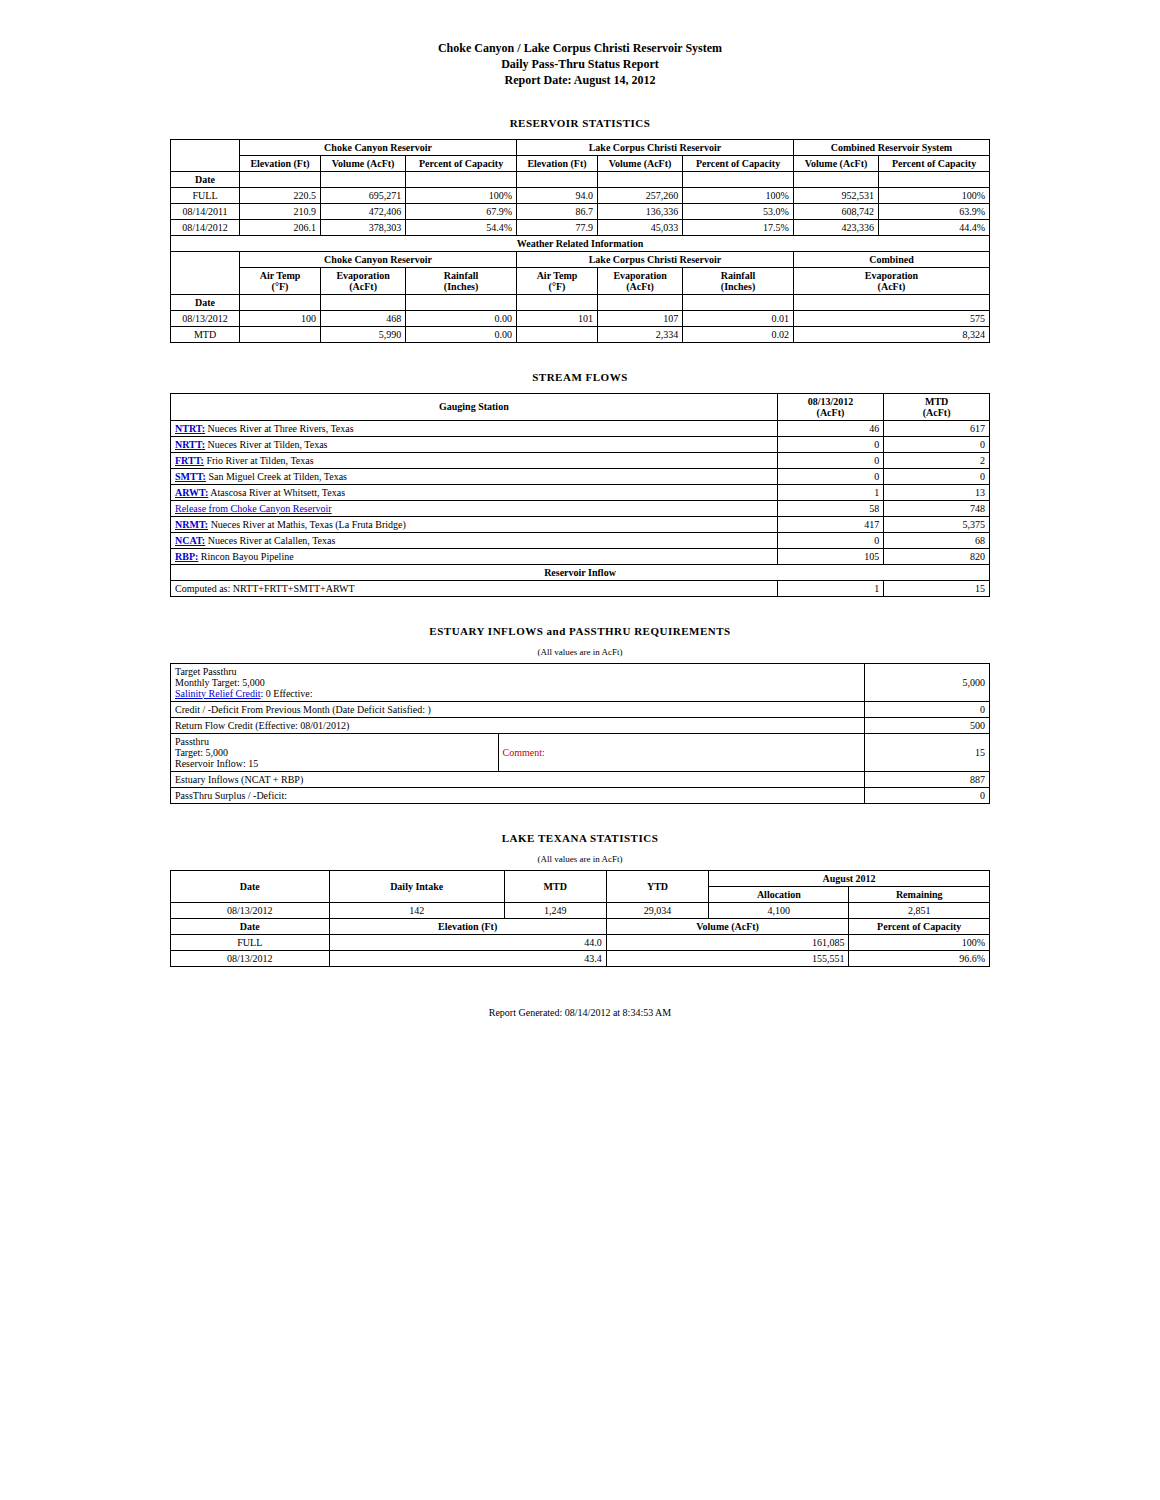Choke Canyon / Lake Corpus Christi Reservoir System
Daily Pass-Thru Status Report
Report Date: August 14, 2012
RESERVOIR STATISTICS
| | Choke Canyon Reservoir | Lake Corpus Christi Reservoir | Combined Reservoir System |
| --- | --- | --- | --- |
| Elevation (Ft) | Volume (AcFt) | Percent of Capacity | Elevation (Ft) | Volume (AcFt) | Percent of Capacity | Volume (AcFt) | Percent of Capacity |
| Date | | | | | | | | |
| FULL | 220.5 | 695,271 | 100% | 94.0 | 257,260 | 100% | 952,531 | 100% |
| 08/14/2011 | 210.9 | 472,406 | 67.9% | 86.7 | 136,336 | 53.0% | 608,742 | 63.9% |
| 08/14/2012 | 206.1 | 378,303 | 54.4% | 77.9 | 45,033 | 17.5% | 423,336 | 44.4% |
| Weather Related Information |
| | Choke Canyon Reservoir | Lake Corpus Christi Reservoir | Combined |
| Air Temp (°F) | Evaporation (AcFt) | Rainfall (Inches) | Air Temp (°F) | Evaporation (AcFt) | Rainfall (Inches) | Evaporation (AcFt) |
| Date | | | | | | | |
| 08/13/2012 | 100 | 468 | 0.00 | 101 | 107 | 0.01 | 575 |
| MTD | | 5,990 | 0.00 | | 2,334 | 0.02 | 8,324 |
STREAM FLOWS
| Gauging Station | 08/13/2012 (AcFt) | MTD (AcFt) |
| --- | --- | --- |
| NTRT: Nueces River at Three Rivers, Texas | 46 | 617 |
| NRTT: Nueces River at Tilden, Texas | 0 | 0 |
| FRTT: Frio River at Tilden, Texas | 0 | 2 |
| SMTT: San Miguel Creek at Tilden, Texas | 0 | 0 |
| ARWT: Atascosa River at Whitsett, Texas | 1 | 13 |
| Release from Choke Canyon Reservoir | 58 | 748 |
| NRMT: Nueces River at Mathis, Texas (La Fruta Bridge) | 417 | 5,375 |
| NCAT: Nueces River at Calallen, Texas | 0 | 68 |
| RBP: Rincon Bayou Pipeline | 105 | 820 |
| Reservoir Inflow |
| Computed as: NRTT+FRTT+SMTT+ARWT | 1 | 15 |
ESTUARY INFLOWS and PASSTHRU REQUIREMENTS
(All values are in AcFt)
| Target Passthru Monthly Target: 5,000 Salinity Relief Credit : 0 Effective: | 5,000 |
| Credit / -Deficit From Previous Month (Date Deficit Satisfied: ) | 0 |
| Return Flow Credit (Effective: 08/01/2012) | 500 |
| Passthru Target: 5,000 Reservoir Inflow: 15 | Comment: | 15 |
| Estuary Inflows (NCAT + RBP) | 887 |
| PassThru Surplus / -Deficit: | 0 |
LAKE TEXANA STATISTICS
(All values are in AcFt)
| Date | Daily Intake | MTD | YTD | August 2012 |
| --- | --- | --- | --- | --- |
| Allocation | Remaining |
| 08/13/2012 | 142 | 1,249 | 29,034 | 4,100 | 2,851 |
| Date | Elevation (Ft) | Volume (AcFt) | Percent of Capacity |
| FULL | 44.0 | 161,085 | 100% |
| 08/13/2012 | 43.4 | 155,551 | 96.6% |
Report Generated: 08/14/2012 at 8:34:53 AM